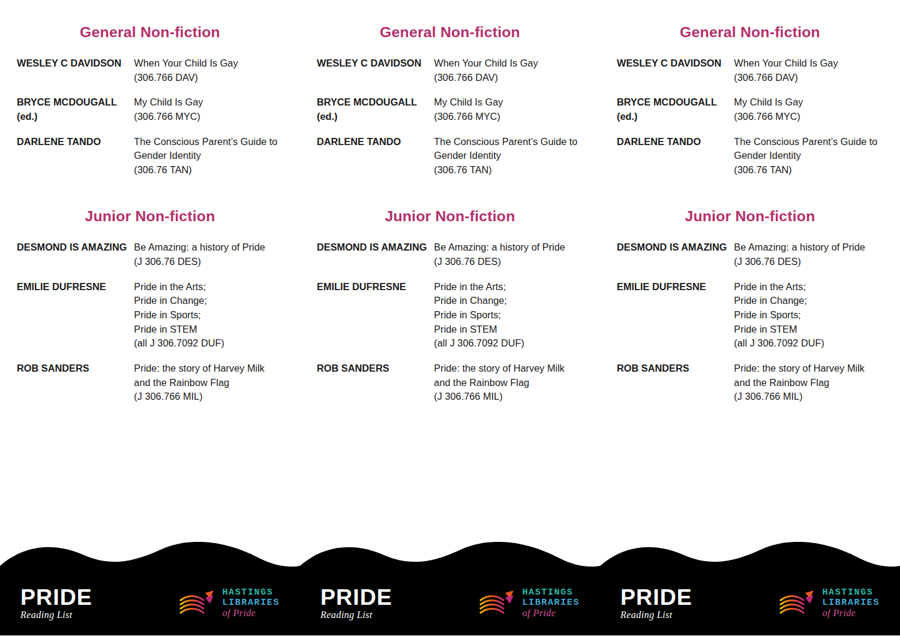General Non-fiction
WESLEY C DAVIDSON
When Your Child Is Gay (306.766 DAV)
BRYCE MCDOUGALL (ed.)
My Child Is Gay (306.766 MYC)
DARLENE TANDO
The Conscious Parent’s Guide to Gender Identity (306.76 TAN)
Junior Non-fiction
DESMOND IS AMAZING
Be Amazing: a history of Pride (J 306.76 DES)
EMILIE DUFRESNE
Pride in the Arts;
Pride in Change;
Pride in Sports;
Pride in STEM (all J 306.7092 DUF)
ROB SANDERS
Pride: the story of Harvey Milk and the Rainbow Flag (J 306.766 MIL)
PRIDE Reading List
HASTINGS
LIBRARIES
of Pride
General Non-fiction
WESLEY C DAVIDSON
When Your Child Is Gay (306.766 DAV)
BRYCE MCDOUGALL (ed.)
My Child Is Gay (306.766 MYC)
DARLENE TANDO
The Conscious Parent’s Guide to Gender Identity (306.76 TAN)
Junior Non-fiction
DESMOND IS AMAZING
Be Amazing: a history of Pride (J 306.76 DES)
EMILIE DUFRESNE
Pride in the Arts;
Pride in Change;
Pride in Sports;
Pride in STEM (all J 306.7092 DUF)
ROB SANDERS
Pride: the story of Harvey Milk and the Rainbow Flag (J 306.766 MIL)
PRIDE Reading List
HASTINGS
LIBRARIES
of Pride
General Non-fiction
WESLEY C DAVIDSON
When Your Child Is Gay (306.766 DAV)
BRYCE MCDOUGALL (ed.)
My Child Is Gay (306.766 MYC)
DARLENE TANDO
The Conscious Parent’s Guide to Gender Identity (306.76 TAN)
Junior Non-fiction
DESMOND IS AMAZING
Be Amazing: a history of Pride (J 306.76 DES)
EMILIE DUFRESNE
Pride in the Arts;
Pride in Change;
Pride in Sports;
Pride in STEM (all J 306.7092 DUF)
ROB SANDERS
Pride: the story of Harvey Milk and the Rainbow Flag (J 306.766 MIL)
PRIDE Reading List
HASTINGS
LIBRARIES
of Pride